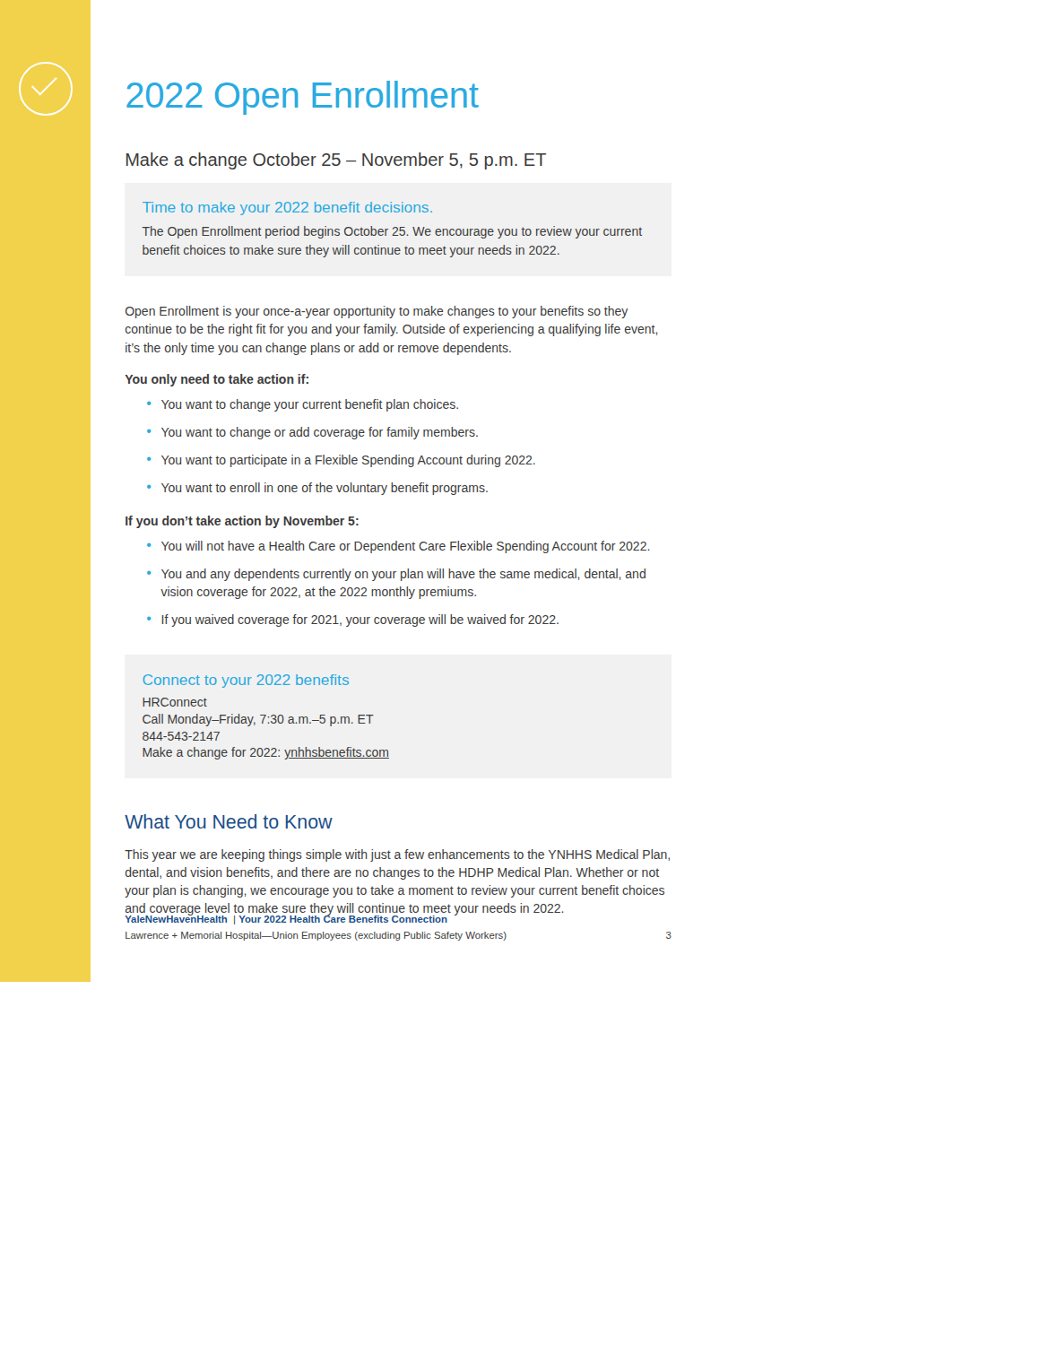2022 Open Enrollment
Make a change October 25 – November 5, 5 p.m. ET
Time to make your 2022 benefit decisions.
The Open Enrollment period begins October 25. We encourage you to review your current benefit choices to make sure they will continue to meet your needs in 2022.
Open Enrollment is your once-a-year opportunity to make changes to your benefits so they continue to be the right fit for you and your family. Outside of experiencing a qualifying life event, it’s the only time you can change plans or add or remove dependents.
You only need to take action if:
You want to change your current benefit plan choices.
You want to change or add coverage for family members.
You want to participate in a Flexible Spending Account during 2022.
You want to enroll in one of the voluntary benefit programs.
If you don’t take action by November 5:
You will not have a Health Care or Dependent Care Flexible Spending Account for 2022.
You and any dependents currently on your plan will have the same medical, dental, and vision coverage for 2022, at the 2022 monthly premiums.
If you waived coverage for 2021, your coverage will be waived for 2022.
Connect to your 2022 benefits
HRConnect
Call Monday–Friday, 7:30 a.m.–5 p.m. ET
844-543-2147
Make a change for 2022: ynhhsbenefits.com
What You Need to Know
This year we are keeping things simple with just a few enhancements to the YNHHS Medical Plan, dental, and vision benefits, and there are no changes to the HDHP Medical Plan. Whether or not your plan is changing, we encourage you to take a moment to review your current benefit choices and coverage level to make sure they will continue to meet your needs in 2022.
YaleNewHaven Health | Your 2022 Health Care Benefits Connection
Lawrence + Memorial Hospital—Union Employees (excluding Public Safety Workers)3